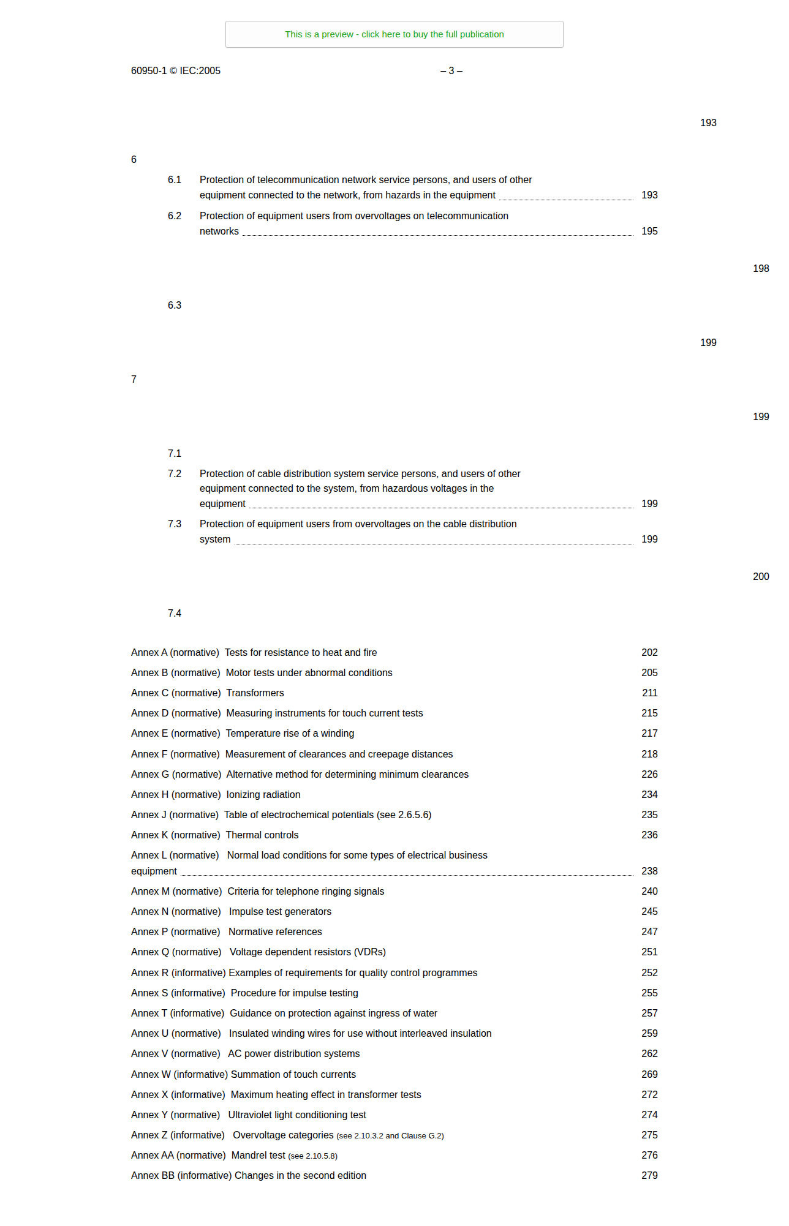This is a preview - click here to buy the full publication
60950-1 © IEC:2005
– 3 –
6
Connection to telecommunication networks
193
6.1
Protection of telecommunication network service persons, and users of other equipment connected to the network, from hazards in the equipment 193
6.2
Protection of equipment users from overvoltages on telecommunication networks 195
6.3
Protection of the telecommunication wiring system from overheating
198
7
Connection to cable distribution systems
199
7.1
General
199
7.2
Protection of cable distribution system service persons, and users of other equipment connected to the system, from hazardous voltages in the equipment 199
7.3
Protection of equipment users from overvoltages on the cable distribution system 199
7.4
Insulation between primary circuits and cable distribution systems
200
Annex A (normative) Tests for resistance to heat and fire
202
Annex B (normative) Motor tests under abnormal conditions
205
Annex C (normative) Transformers
211
Annex D (normative) Measuring instruments for touch current tests
215
Annex E (normative) Temperature rise of a winding
217
Annex F (normative) Measurement of clearances and creepage distances
218
Annex G (normative) Alternative method for determining minimum clearances
226
Annex H (normative) Ionizing radiation
234
Annex J (normative) Table of electrochemical potentials (see 2.6.5.6)
235
Annex K (normative) Thermal controls
236
Annex L (normative) Normal load conditions for some types of electrical business equipment 238
Annex M (normative) Criteria for telephone ringing signals
240
Annex N (normative) Impulse test generators
245
Annex P (normative) Normative references
247
Annex Q (normative) Voltage dependent resistors (VDRs)
251
Annex R (informative) Examples of requirements for quality control programmes
252
Annex S (informative) Procedure for impulse testing
255
Annex T (informative) Guidance on protection against ingress of water
257
Annex U (normative) Insulated winding wires for use without interleaved insulation
259
Annex V (normative) AC power distribution systems
262
Annex W (informative) Summation of touch currents
269
Annex X (informative) Maximum heating effect in transformer tests
272
Annex Y (normative) Ultraviolet light conditioning test
274
Annex Z (informative) Overvoltage categories (see 2.10.3.2 and Clause G.2)
275
Annex AA (normative) Mandrel test (see 2.10.5.8)
276
Annex BB (informative) Changes in the second edition
279